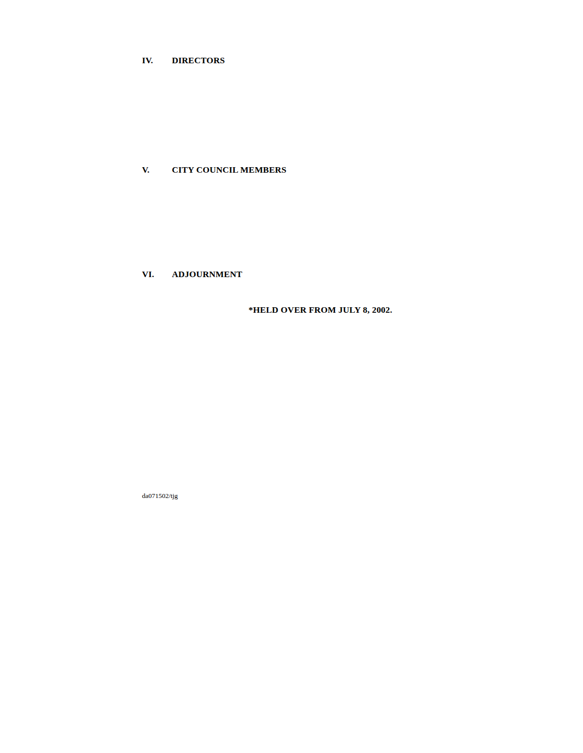IV. DIRECTORS
V. CITY COUNCIL MEMBERS
VI. ADJOURNMENT
*HELD OVER FROM JULY 8, 2002.
da071502/tjg